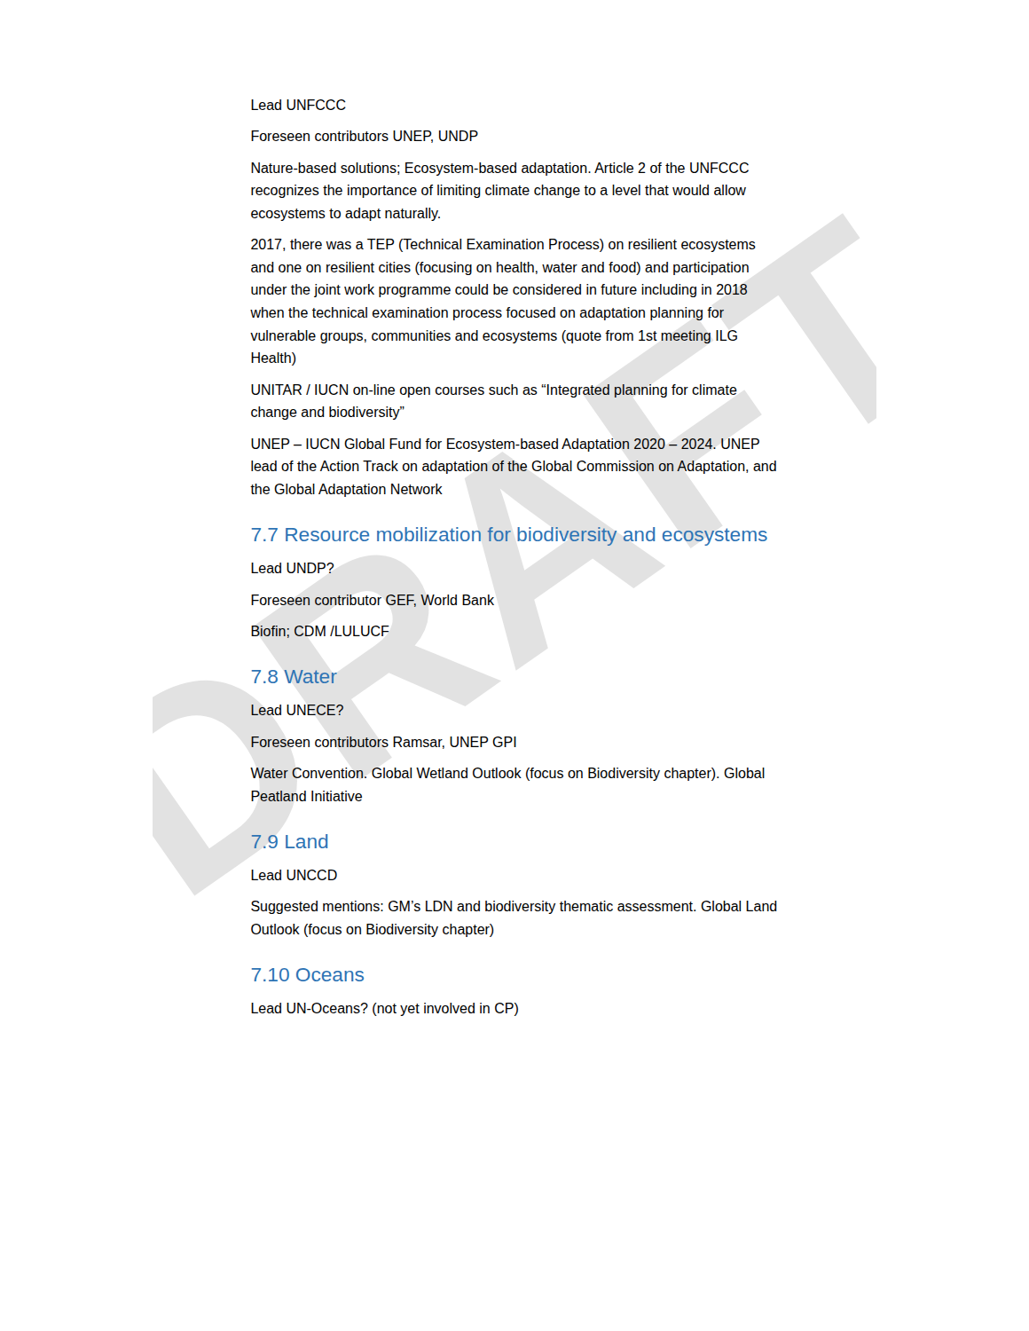DRAFT
Lead UNFCCC
Foreseen contributors UNEP, UNDP
Nature-based solutions; Ecosystem-based adaptation. Article 2 of the UNFCCC recognizes the importance of limiting climate change to a level that would allow ecosystems to adapt naturally.
2017, there was a TEP (Technical Examination Process) on resilient ecosystems and one on resilient cities (focusing on health, water and food) and participation under the joint work programme could be considered in future including in 2018 when the technical examination process focused on adaptation planning for vulnerable groups, communities and ecosystems (quote from 1st meeting ILG Health)
UNITAR / IUCN on-line open courses such as “Integrated planning for climate change and biodiversity”
UNEP – IUCN Global Fund for Ecosystem-based Adaptation 2020 – 2024. UNEP lead of the Action Track on adaptation of the Global Commission on Adaptation, and the Global Adaptation Network
7.7 Resource mobilization for biodiversity and ecosystems
Lead UNDP?
Foreseen contributor GEF, World Bank
Biofin; CDM /LULUCF
7.8 Water
Lead UNECE?
Foreseen contributors Ramsar, UNEP GPI
Water Convention. Global Wetland Outlook (focus on Biodiversity chapter). Global Peatland Initiative
7.9 Land
Lead UNCCD
Suggested mentions: GM’s LDN and biodiversity thematic assessment. Global Land Outlook (focus on Biodiversity chapter)
7.10 Oceans
Lead UN-Oceans? (not yet involved in CP)